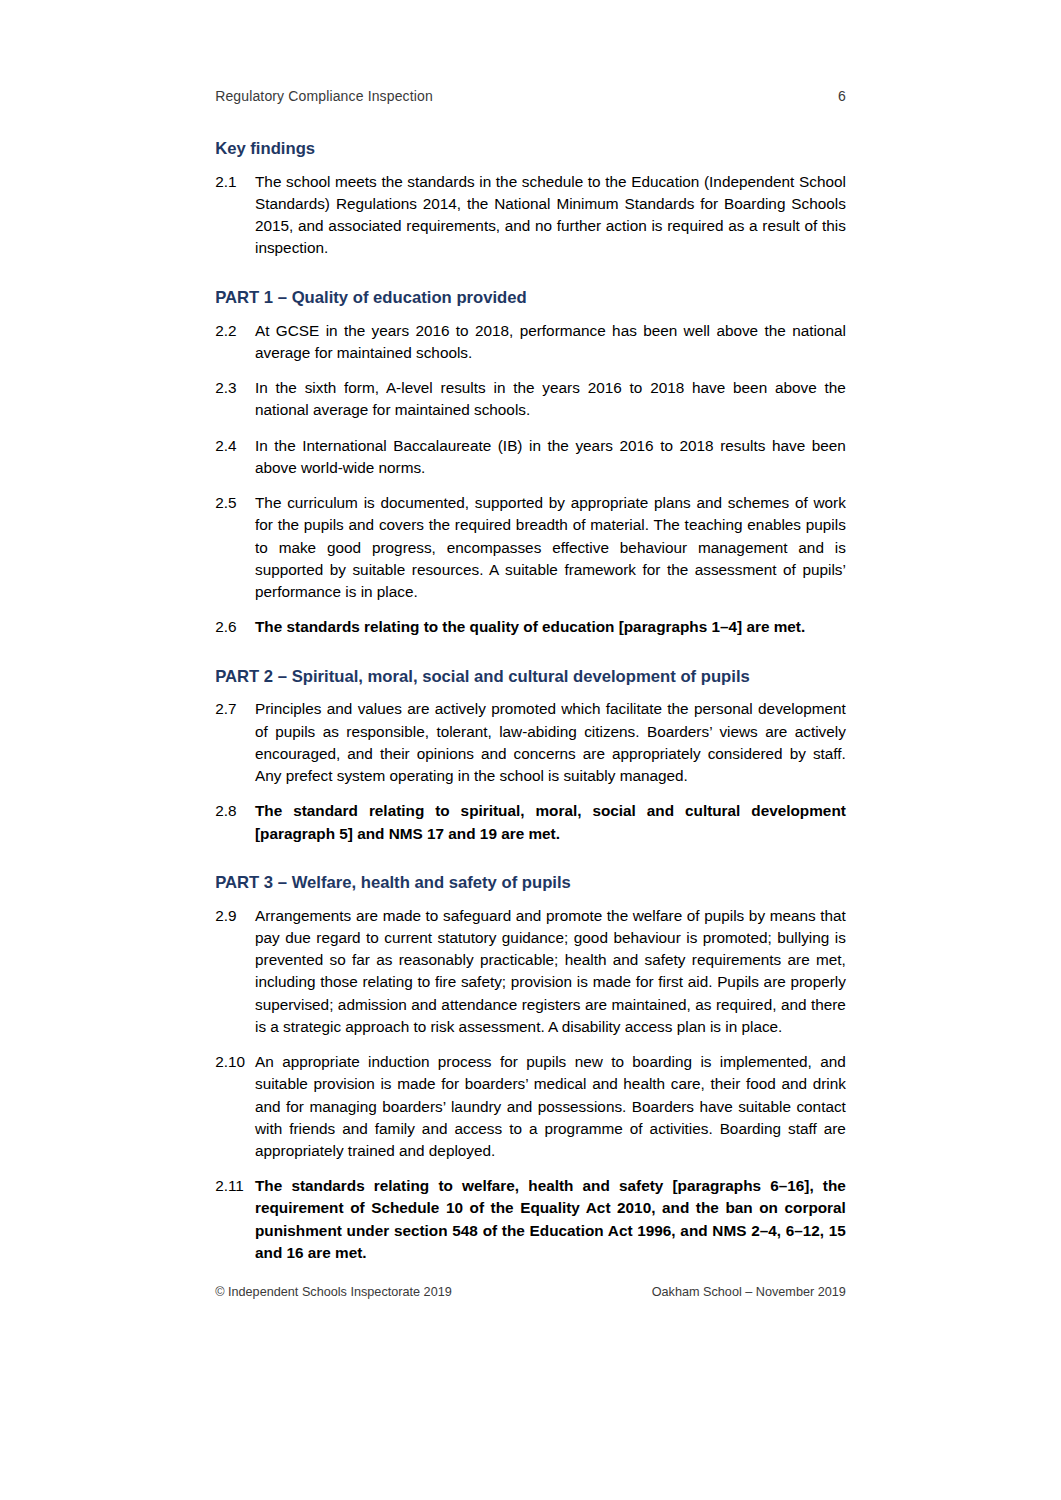Regulatory Compliance Inspection 6
Key findings
2.1 The school meets the standards in the schedule to the Education (Independent School Standards) Regulations 2014, the National Minimum Standards for Boarding Schools 2015, and associated requirements, and no further action is required as a result of this inspection.
PART 1 – Quality of education provided
2.2 At GCSE in the years 2016 to 2018, performance has been well above the national average for maintained schools.
2.3 In the sixth form, A-level results in the years 2016 to 2018 have been above the national average for maintained schools.
2.4 In the International Baccalaureate (IB) in the years 2016 to 2018 results have been above world-wide norms.
2.5 The curriculum is documented, supported by appropriate plans and schemes of work for the pupils and covers the required breadth of material. The teaching enables pupils to make good progress, encompasses effective behaviour management and is supported by suitable resources. A suitable framework for the assessment of pupils’ performance is in place.
2.6 The standards relating to the quality of education [paragraphs 1–4] are met.
PART 2 – Spiritual, moral, social and cultural development of pupils
2.7 Principles and values are actively promoted which facilitate the personal development of pupils as responsible, tolerant, law-abiding citizens. Boarders’ views are actively encouraged, and their opinions and concerns are appropriately considered by staff. Any prefect system operating in the school is suitably managed.
2.8 The standard relating to spiritual, moral, social and cultural development [paragraph 5] and NMS 17 and 19 are met.
PART 3 – Welfare, health and safety of pupils
2.9 Arrangements are made to safeguard and promote the welfare of pupils by means that pay due regard to current statutory guidance; good behaviour is promoted; bullying is prevented so far as reasonably practicable; health and safety requirements are met, including those relating to fire safety; provision is made for first aid. Pupils are properly supervised; admission and attendance registers are maintained, as required, and there is a strategic approach to risk assessment. A disability access plan is in place.
2.10 An appropriate induction process for pupils new to boarding is implemented, and suitable provision is made for boarders’ medical and health care, their food and drink and for managing boarders’ laundry and possessions. Boarders have suitable contact with friends and family and access to a programme of activities. Boarding staff are appropriately trained and deployed.
2.11 The standards relating to welfare, health and safety [paragraphs 6–16], the requirement of Schedule 10 of the Equality Act 2010, and the ban on corporal punishment under section 548 of the Education Act 1996, and NMS 2–4, 6–12, 15 and 16 are met.
© Independent Schools Inspectorate 2019 Oakham School – November 2019